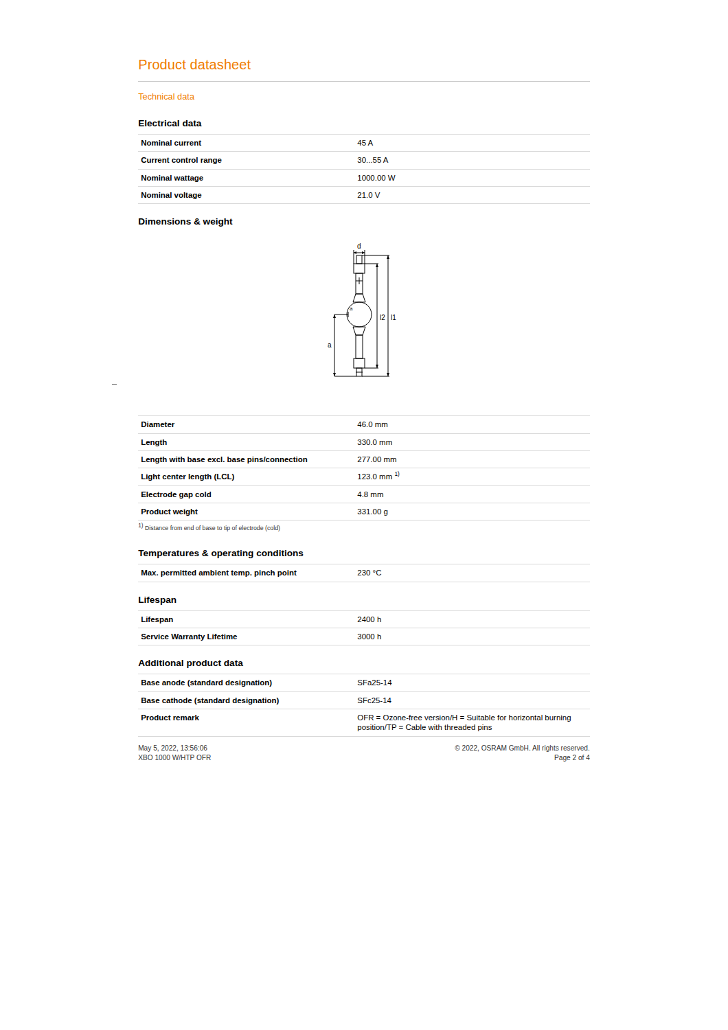Product datasheet
Technical data
Electrical data
| Nominal current | 45 A |
| Current control range | 30...55 A |
| Nominal wattage | 1000.00 W |
| Nominal voltage | 21.0 V |
Dimensions & weight
d l1 l2 a a
| Diameter | 46.0 mm |
| Length | 330.0 mm |
| Length with base excl. base pins/connection | 277.00 mm |
| Light center length (LCL) | 123.0 mm 1) |
| Electrode gap cold | 4.8 mm |
| Product weight | 331.00 g |
1) Distance from end of base to tip of electrode (cold)
Temperatures & operating conditions
| Max. permitted ambient temp. pinch point | 230 °C |
Lifespan
| Lifespan | 2400 h |
| Service Warranty Lifetime | 3000 h |
Additional product data
| Base anode (standard designation) | SFa25-14 |
| Base cathode (standard designation) | SFc25-14 |
| Product remark | OFR = Ozone-free version/H = Suitable for horizontal burning position/TP = Cable with threaded pins |
May 5, 2022, 13:56:06
XBO 1000 W/HTP OFR
© 2022, OSRAM GmbH. All rights reserved.
Page 2 of 4